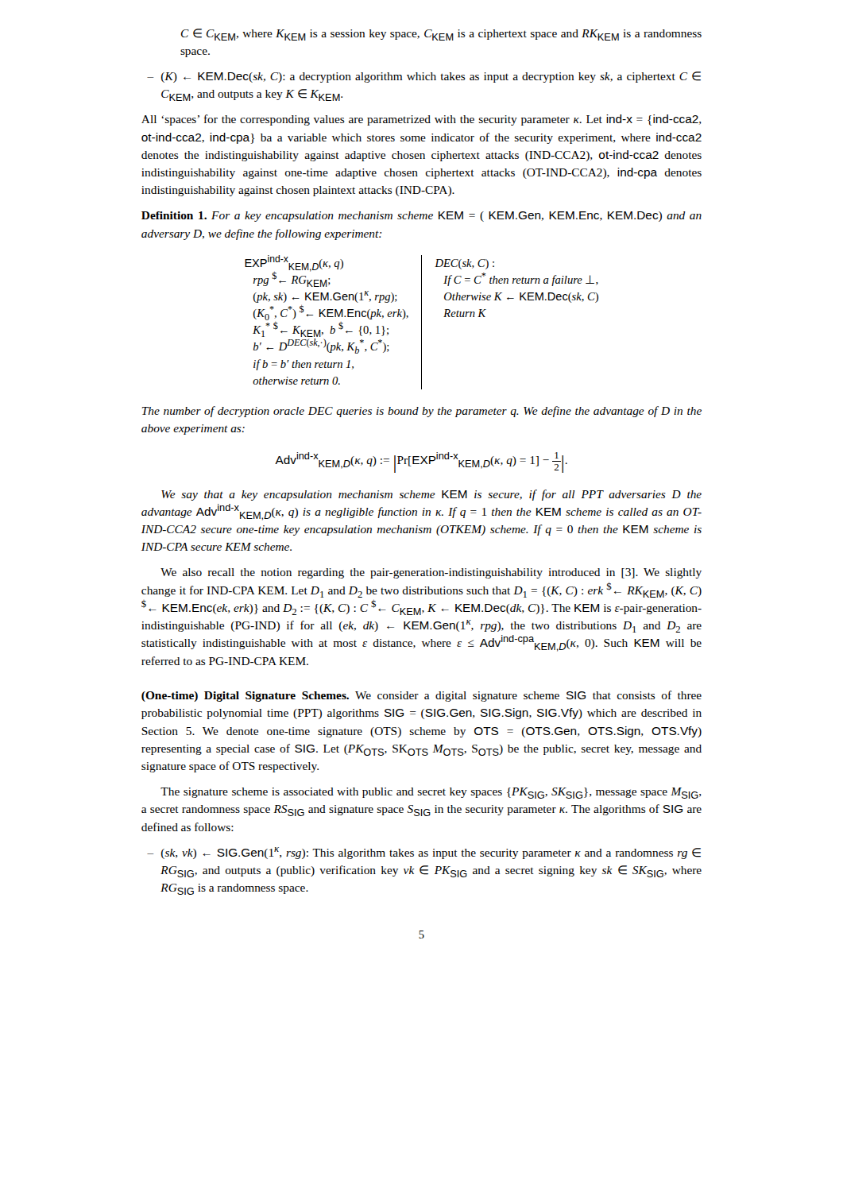C ∈ CKEM, where KKEM is a session key space, CKEM is a ciphertext space and RKKEM is a randomness space.
(K) ← KEM.Dec(sk, C): a decryption algorithm which takes as input a decryption key sk, a ciphertext C ∈ CKEM, and outputs a key K ∈ KKEM.
All ‘spaces’ for the corresponding values are parametrized with the security parameter κ. Let ind-x = {ind-cca2, ot-ind-cca2, ind-cpa} ba a variable which stores some indicator of the security experiment, where ind-cca2 denotes the indistinguishability against adaptive chosen ciphertext attacks (IND-CCA2), ot-ind-cca2 denotes indistinguishability against one-time adaptive chosen ciphertext attacks (OT-IND-CCA2), ind-cpa denotes indistinguishability against chosen plaintext attacks (IND-CPA).
Definition 1. For a key encapsulation mechanism scheme KEM = ( KEM.Gen, KEM.Enc, KEM.Dec) and an adversary D, we define the following experiment:
| EXP ind-x KEM, D ( κ , q ) rpg $ ← RG KEM ; ( pk , sk ) ← KEM.Gen (1 κ , rpg ); ( K 0 * , C * ) $ ← KEM.Enc ( pk , erk ), K 1 * $ ← K KEM , b $ ← {0, 1}; b′ ← D DEC ( sk ,·) ( pk , K b * , C * ); if b = b′ then return 1, otherwise return 0. | DEC ( sk , C ) : If C = C * then return a failure ⊥, Otherwise K ← KEM.Dec ( sk , C ) Return K |
The number of decryption oracle DEC queries is bound by the parameter q. We define the advantage of D in the above experiment as:
Advind-xKEM,D(κ, q) := |Pr[EXPind-xKEM,D(κ, q) = 1] − 12|.
We say that a key encapsulation mechanism scheme KEM is secure, if for all PPT adversaries D the advantage Advind-xKEM,D(κ, q) is a negligible function in κ. If q = 1 then the KEM scheme is called as an OT-IND-CCA2 secure one-time key encapsulation mechanism (OTKEM) scheme. If q = 0 then the KEM scheme is IND-CPA secure KEM scheme.
We also recall the notion regarding the pair-generation-indistinguishability introduced in [3]. We slightly change it for IND-CPA KEM. Let D1 and D2 be two distributions such that D1 = {(K, C) : erk $← RKKEM, (K, C) $← KEM.Enc(ek, erk)} and D2 := {(K, C) : C $← CKEM, K ← KEM.Dec(dk, C)}. The KEM is ε-pair-generation-indistinguishable (PG-IND) if for all (ek, dk) ← KEM.Gen(1κ, rpg), the two distributions D1 and D2 are statistically indistinguishable with at most ε distance, where ε ≤ Advind-cpaKEM,D(κ, 0). Such KEM will be referred to as PG-IND-CPA KEM.
(One-time) Digital Signature Schemes. We consider a digital signature scheme SIG that consists of three probabilistic polynomial time (PPT) algorithms SIG = (SIG.Gen, SIG.Sign, SIG.Vfy) which are described in Section 5. We denote one-time signature (OTS) scheme by OTS = (OTS.Gen, OTS.Sign, OTS.Vfy) representing a special case of SIG. Let (PKOTS, SKOTS MOTS, SOTS) be the public, secret key, message and signature space of OTS respectively.
The signature scheme is associated with public and secret key spaces {PKSIG, SKSIG}, message space MSIG, a secret randomness space RSSIG and signature space SSIG in the security parameter κ. The algorithms of SIG are defined as follows:
(sk, vk) ← SIG.Gen(1κ, rsg): This algorithm takes as input the security parameter κ and a randomness rg ∈ RGSIG, and outputs a (public) verification key vk ∈ PKSIG and a secret signing key sk ∈ SKSIG, where RGSIG is a randomness space.
5